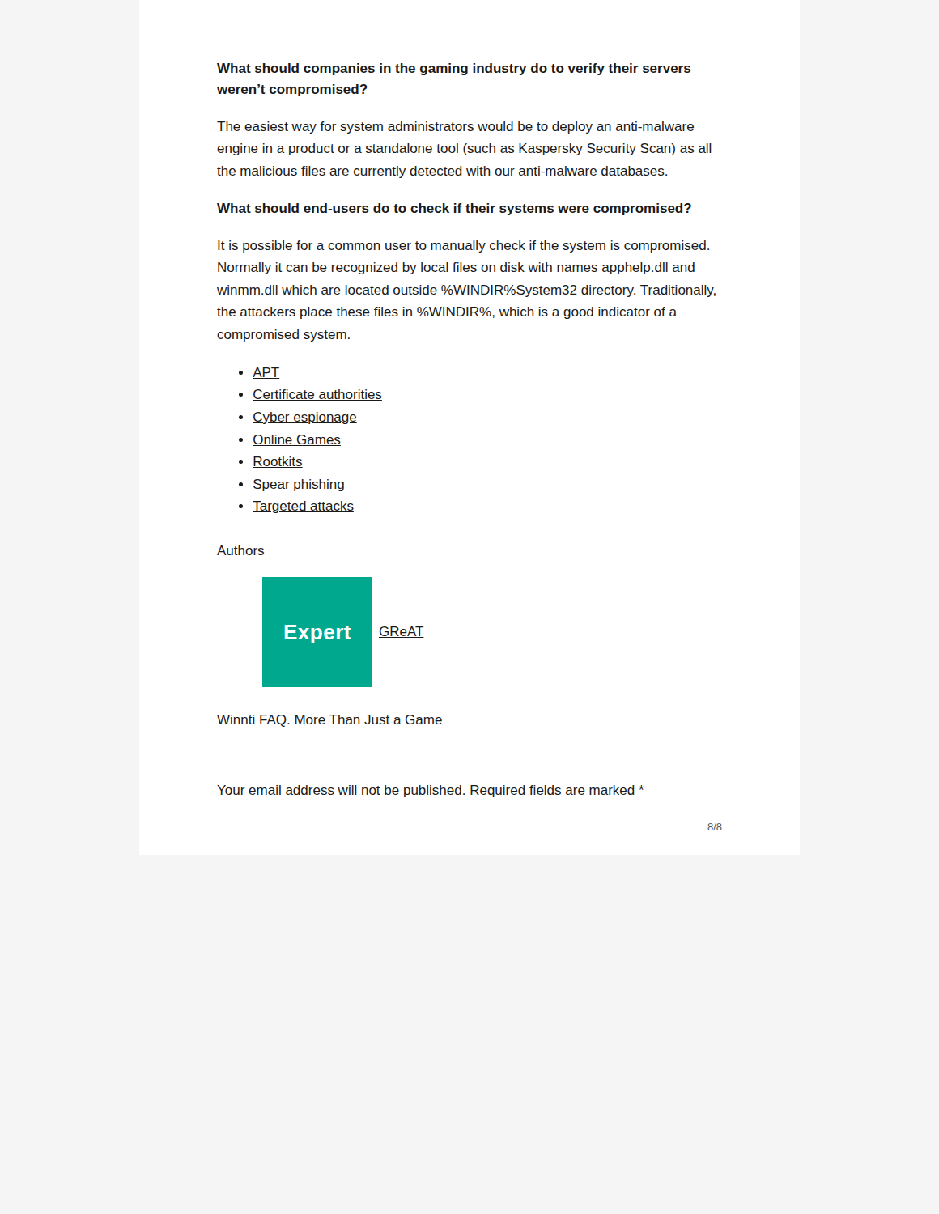What should companies in the gaming industry do to verify their servers weren’t compromised?
The easiest way for system administrators would be to deploy an anti-malware engine in a product or a standalone tool (such as Kaspersky Security Scan) as all the malicious files are currently detected with our anti-malware databases.
What should end-users do to check if their systems were compromised?
It is possible for a common user to manually check if the system is compromised. Normally it can be recognized by local files on disk with names apphelp.dll and winmm.dll which are located outside %WINDIR%System32 directory. Traditionally, the attackers place these files in %WINDIR%, which is a good indicator of a compromised system.
APT
Certificate authorities
Cyber espionage
Online Games
Rootkits
Spear phishing
Targeted attacks
Authors
Expert
GReAT
Winnti FAQ. More Than Just a Game
Your email address will not be published. Required fields are marked *
8/8